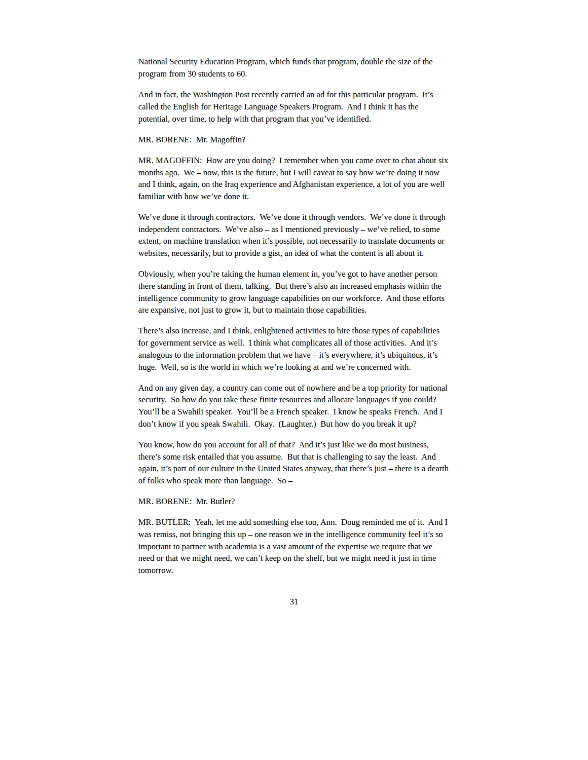National Security Education Program, which funds that program, double the size of the program from 30 students to 60.
And in fact, the Washington Post recently carried an ad for this particular program. It’s called the English for Heritage Language Speakers Program. And I think it has the potential, over time, to help with that program that you’ve identified.
MR. BORENE: Mr. Magoffin?
MR. MAGOFFIN: How are you doing? I remember when you came over to chat about six months ago. We – now, this is the future, but I will caveat to say how we’re doing it now and I think, again, on the Iraq experience and Afghanistan experience, a lot of you are well familiar with how we’ve done it.
We’ve done it through contractors. We’ve done it through vendors. We’ve done it through independent contractors. We’ve also – as I mentioned previously – we’ve relied, to some extent, on machine translation when it’s possible, not necessarily to translate documents or websites, necessarily, but to provide a gist, an idea of what the content is all about it.
Obviously, when you’re taking the human element in, you’ve got to have another person there standing in front of them, talking. But there’s also an increased emphasis within the intelligence community to grow language capabilities on our workforce. And those efforts are expansive, not just to grow it, but to maintain those capabilities.
There’s also increase, and I think, enlightened activities to hire those types of capabilities for government service as well. I think what complicates all of those activities. And it’s analogous to the information problem that we have – it’s everywhere, it’s ubiquitous, it’s huge. Well, so is the world in which we’re looking at and we’re concerned with.
And on any given day, a country can come out of nowhere and be a top priority for national security. So how do you take these finite resources and allocate languages if you could? You’ll be a Swahili speaker. You’ll be a French speaker. I know he speaks French. And I don’t know if you speak Swahili. Okay. (Laughter.) But how do you break it up?
You know, how do you account for all of that? And it’s just like we do most business, there’s some risk entailed that you assume. But that is challenging to say the least. And again, it’s part of our culture in the United States anyway, that there’s just – there is a dearth of folks who speak more than language. So –
MR. BORENE: Mr. Butler?
MR. BUTLER: Yeah, let me add something else too, Ann. Doug reminded me of it. And I was remiss, not bringing this up – one reason we in the intelligence community feel it’s so important to partner with academia is a vast amount of the expertise we require that we need or that we might need, we can’t keep on the shelf, but we might need it just in time tomorrow.
31